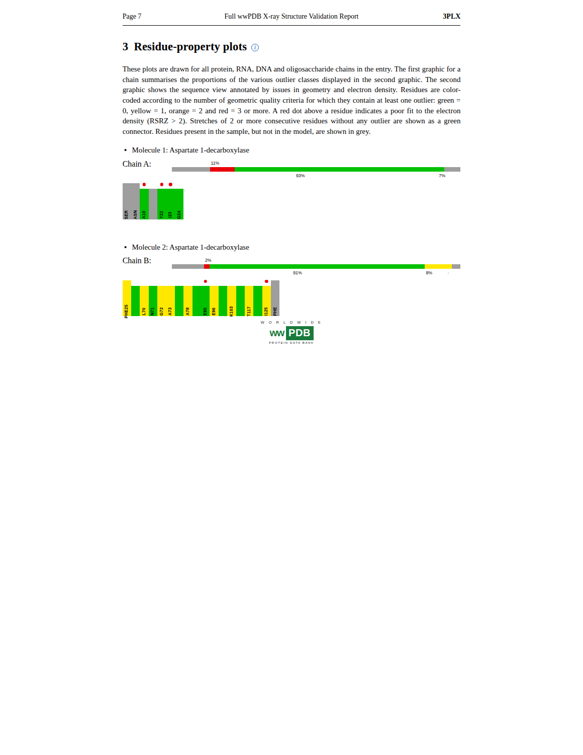Page 7
Full wwPDB X-ray Structure Validation Report
3PLX
3 Residue-property plots i
These plots are drawn for all protein, RNA, DNA and oligosaccharide chains in the entry. The first graphic for a chain summarises the proportions of the various outlier classes displayed in the second graphic. The second graphic shows the sequence view annotated by issues in geometry and electron density. Residues are color-coded according to the number of geometric quality criteria for which they contain at least one outlier: green = 0, yellow = 1, orange = 2 and red = 3 or more. A red dot above a residue indicates a poor fit to the electron density (RSRZ > 2). Stretches of 2 or more consecutive residues without any outlier are shown as a green connector. Residues present in the sample, but not in the model, are shown in grey.
Molecule 1: Aspartate 1-decarboxylase
Chain A:
11% 93% 7%
SER
ASN
A10
Y22
I23
G24
Molecule 2: Aspartate 1-decarboxylase
Chain B:
2% 91% 8% ·
PHE25
L70
N71
G72
A73
A78
E95
E96
K103
T117
I125
PHE
W O R L D W I D E
ww PDB
PROTEIN DATA BANK